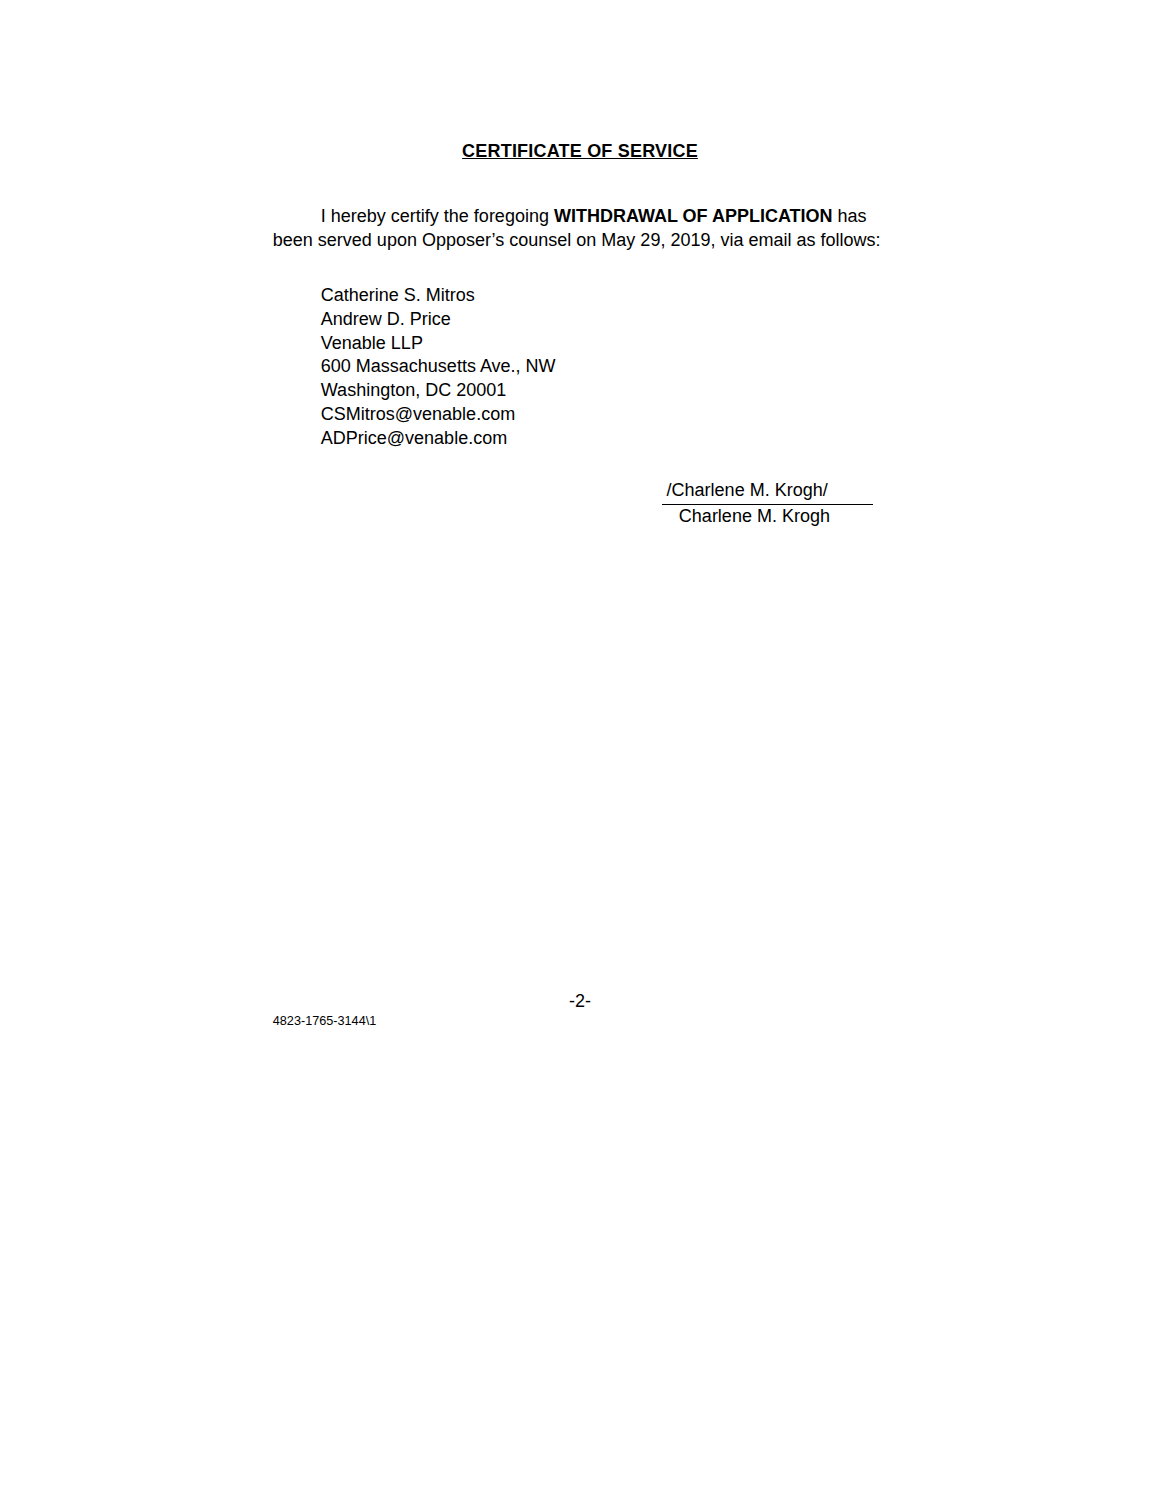CERTIFICATE OF SERVICE
I hereby certify the foregoing WITHDRAWAL OF APPLICATION has been served upon Opposer’s counsel on May 29, 2019, via email as follows:
Catherine S. Mitros
Andrew D. Price
Venable LLP
600 Massachusetts Ave., NW
Washington, DC 20001
CSMitros@venable.com
ADPrice@venable.com
/Charlene M. Krogh/
Charlene M. Krogh
-2-
4823-1765-3144\1